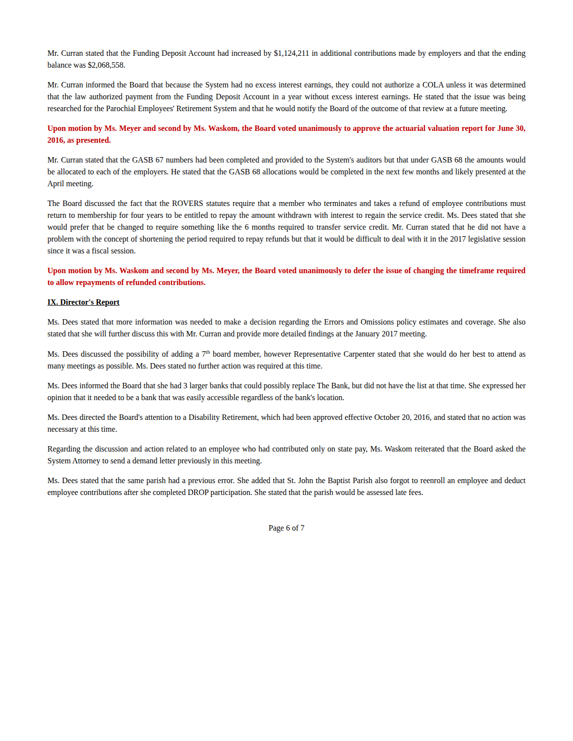Mr. Curran stated that the Funding Deposit Account had increased by $1,124,211 in additional contributions made by employers and that the ending balance was $2,068,558.
Mr. Curran informed the Board that because the System had no excess interest earnings, they could not authorize a COLA unless it was determined that the law authorized payment from the Funding Deposit Account in a year without excess interest earnings. He stated that the issue was being researched for the Parochial Employees' Retirement System and that he would notify the Board of the outcome of that review at a future meeting.
Upon motion by Ms. Meyer and second by Ms. Waskom, the Board voted unanimously to approve the actuarial valuation report for June 30, 2016, as presented.
Mr. Curran stated that the GASB 67 numbers had been completed and provided to the System's auditors but that under GASB 68 the amounts would be allocated to each of the employers. He stated that the GASB 68 allocations would be completed in the next few months and likely presented at the April meeting.
The Board discussed the fact that the ROVERS statutes require that a member who terminates and takes a refund of employee contributions must return to membership for four years to be entitled to repay the amount withdrawn with interest to regain the service credit. Ms. Dees stated that she would prefer that be changed to require something like the 6 months required to transfer service credit. Mr. Curran stated that he did not have a problem with the concept of shortening the period required to repay refunds but that it would be difficult to deal with it in the 2017 legislative session since it was a fiscal session.
Upon motion by Ms. Waskom and second by Ms. Meyer, the Board voted unanimously to defer the issue of changing the timeframe required to allow repayments of refunded contributions.
IX. Director's Report
Ms. Dees stated that more information was needed to make a decision regarding the Errors and Omissions policy estimates and coverage. She also stated that she will further discuss this with Mr. Curran and provide more detailed findings at the January 2017 meeting.
Ms. Dees discussed the possibility of adding a 7th board member, however Representative Carpenter stated that she would do her best to attend as many meetings as possible. Ms. Dees stated no further action was required at this time.
Ms. Dees informed the Board that she had 3 larger banks that could possibly replace The Bank, but did not have the list at that time. She expressed her opinion that it needed to be a bank that was easily accessible regardless of the bank's location.
Ms. Dees directed the Board's attention to a Disability Retirement, which had been approved effective October 20, 2016, and stated that no action was necessary at this time.
Regarding the discussion and action related to an employee who had contributed only on state pay, Ms. Waskom reiterated that the Board asked the System Attorney to send a demand letter previously in this meeting.
Ms. Dees stated that the same parish had a previous error. She added that St. John the Baptist Parish also forgot to reenroll an employee and deduct employee contributions after she completed DROP participation. She stated that the parish would be assessed late fees.
Page 6 of 7